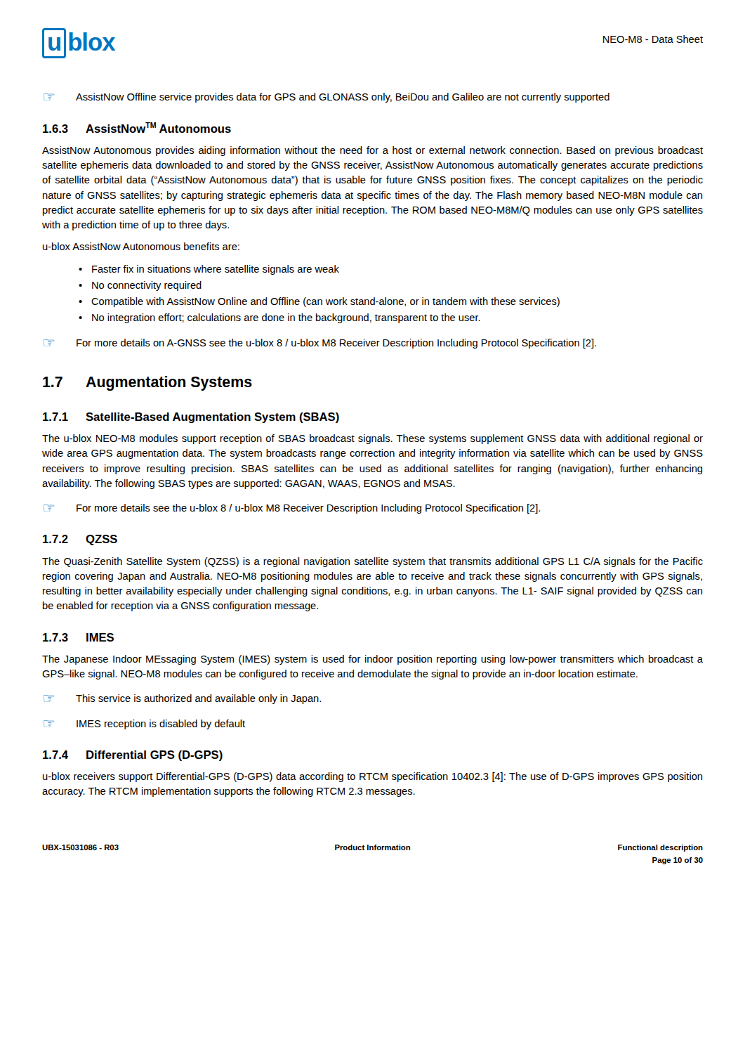ublox
NEO-M8 - Data Sheet
☞
AssistNow Offline service provides data for GPS and GLONASS only, BeiDou and Galileo are not currently supported
1.6.3 AssistNowTM Autonomous
AssistNow Autonomous provides aiding information without the need for a host or external network connection. Based on previous broadcast satellite ephemeris data downloaded to and stored by the GNSS receiver, AssistNow Autonomous automatically generates accurate predictions of satellite orbital data (“AssistNow Autonomous data”) that is usable for future GNSS position fixes. The concept capitalizes on the periodic nature of GNSS satellites; by capturing strategic ephemeris data at specific times of the day. The Flash memory based NEO-M8N module can predict accurate satellite ephemeris for up to six days after initial reception. The ROM based NEO-M8M/Q modules can use only GPS satellites with a prediction time of up to three days.
u-blox AssistNow Autonomous benefits are:
Faster fix in situations where satellite signals are weak
No connectivity required
Compatible with AssistNow Online and Offline (can work stand-alone, or in tandem with these services)
No integration effort; calculations are done in the background, transparent to the user.
☞
For more details on A-GNSS see the u-blox 8 / u-blox M8 Receiver Description Including Protocol Specification [2].
1.7 Augmentation Systems
1.7.1 Satellite-Based Augmentation System (SBAS)
The u-blox NEO-M8 modules support reception of SBAS broadcast signals. These systems supplement GNSS data with additional regional or wide area GPS augmentation data. The system broadcasts range correction and integrity information via satellite which can be used by GNSS receivers to improve resulting precision. SBAS satellites can be used as additional satellites for ranging (navigation), further enhancing availability. The following SBAS types are supported: GAGAN, WAAS, EGNOS and MSAS.
☞
For more details see the u-blox 8 / u-blox M8 Receiver Description Including Protocol Specification [2].
1.7.2 QZSS
The Quasi-Zenith Satellite System (QZSS) is a regional navigation satellite system that transmits additional GPS L1 C/A signals for the Pacific region covering Japan and Australia. NEO-M8 positioning modules are able to receive and track these signals concurrently with GPS signals, resulting in better availability especially under challenging signal conditions, e.g. in urban canyons. The L1- SAIF signal provided by QZSS can be enabled for reception via a GNSS configuration message.
1.7.3 IMES
The Japanese Indoor MEssaging System (IMES) system is used for indoor position reporting using low-power transmitters which broadcast a GPS–like signal. NEO-M8 modules can be configured to receive and demodulate the signal to provide an in-door location estimate.
☞
This service is authorized and available only in Japan.
☞
IMES reception is disabled by default
1.7.4 Differential GPS (D-GPS)
u-blox receivers support Differential-GPS (D-GPS) data according to RTCM specification 10402.3 [4]: The use of D-GPS improves GPS position accuracy. The RTCM implementation supports the following RTCM 2.3 messages.
UBX-15031086 - R03
Product Information
Functional description Page 10 of 30